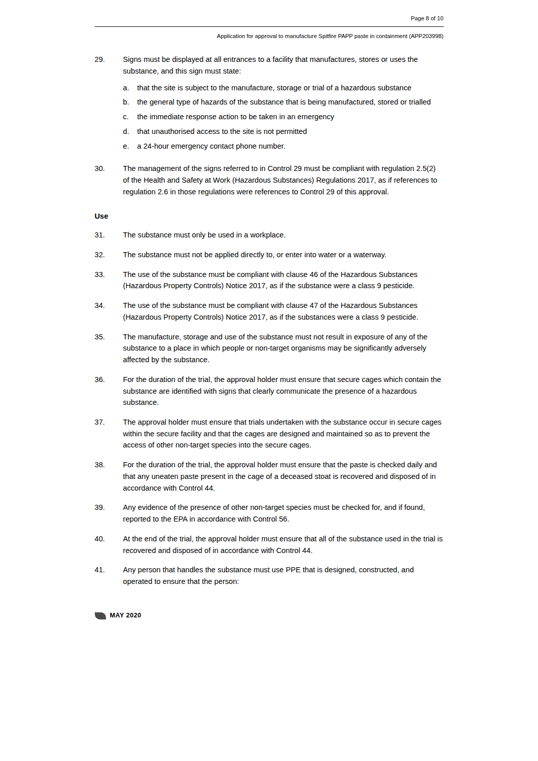Page 8 of 10
Application for approval to manufacture Spitfire PAPP paste in containment (APP203998)
29. Signs must be displayed at all entrances to a facility that manufactures, stores or uses the substance, and this sign must state:
a. that the site is subject to the manufacture, storage or trial of a hazardous substance
b. the general type of hazards of the substance that is being manufactured, stored or trialled
c. the immediate response action to be taken in an emergency
d. that unauthorised access to the site is not permitted
e. a 24-hour emergency contact phone number.
30. The management of the signs referred to in Control 29 must be compliant with regulation 2.5(2) of the Health and Safety at Work (Hazardous Substances) Regulations 2017, as if references to regulation 2.6 in those regulations were references to Control 29 of this approval.
Use
31. The substance must only be used in a workplace.
32. The substance must not be applied directly to, or enter into water or a waterway.
33. The use of the substance must be compliant with clause 46 of the Hazardous Substances (Hazardous Property Controls) Notice 2017, as if the substance were a class 9 pesticide.
34. The use of the substance must be compliant with clause 47 of the Hazardous Substances (Hazardous Property Controls) Notice 2017, as if the substances were a class 9 pesticide.
35. The manufacture, storage and use of the substance must not result in exposure of any of the substance to a place in which people or non-target organisms may be significantly adversely affected by the substance.
36. For the duration of the trial, the approval holder must ensure that secure cages which contain the substance are identified with signs that clearly communicate the presence of a hazardous substance.
37. The approval holder must ensure that trials undertaken with the substance occur in secure cages within the secure facility and that the cages are designed and maintained so as to prevent the access of other non-target species into the secure cages.
38. For the duration of the trial, the approval holder must ensure that the paste is checked daily and that any uneaten paste present in the cage of a deceased stoat is recovered and disposed of in accordance with Control 44.
39. Any evidence of the presence of other non-target species must be checked for, and if found, reported to the EPA in accordance with Control 56.
40. At the end of the trial, the approval holder must ensure that all of the substance used in the trial is recovered and disposed of in accordance with Control 44.
41. Any person that handles the substance must use PPE that is designed, constructed, and operated to ensure that the person:
MAY 2020